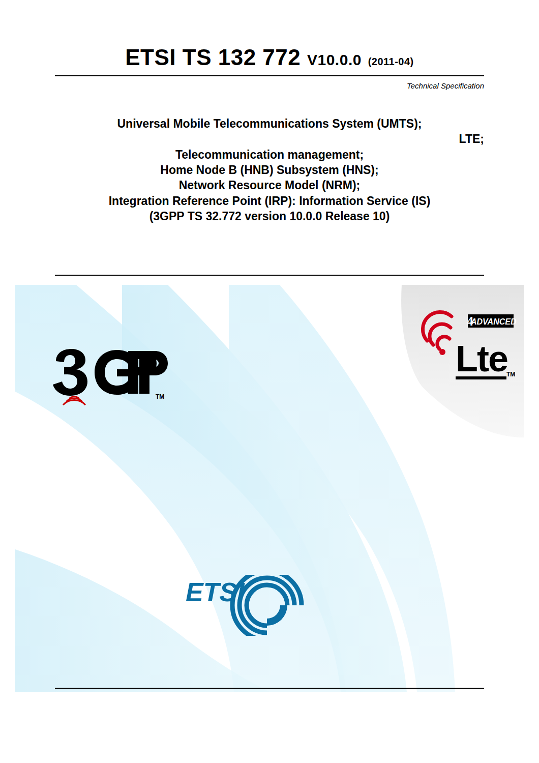ETSI TS 132 772 V10.0.0 (2011-04)
Technical Specification
Universal Mobile Telecommunications System (UMTS); LTE; Telecommunication management; Home Node B (HNB) Subsystem (HNS); Network Resource Model (NRM); Integration Reference Point (IRP): Information Service (IS) (3GPP TS 32.772 version 10.0.0 Release 10)
TM
ADVANCED 4 Lte TM
ETSI